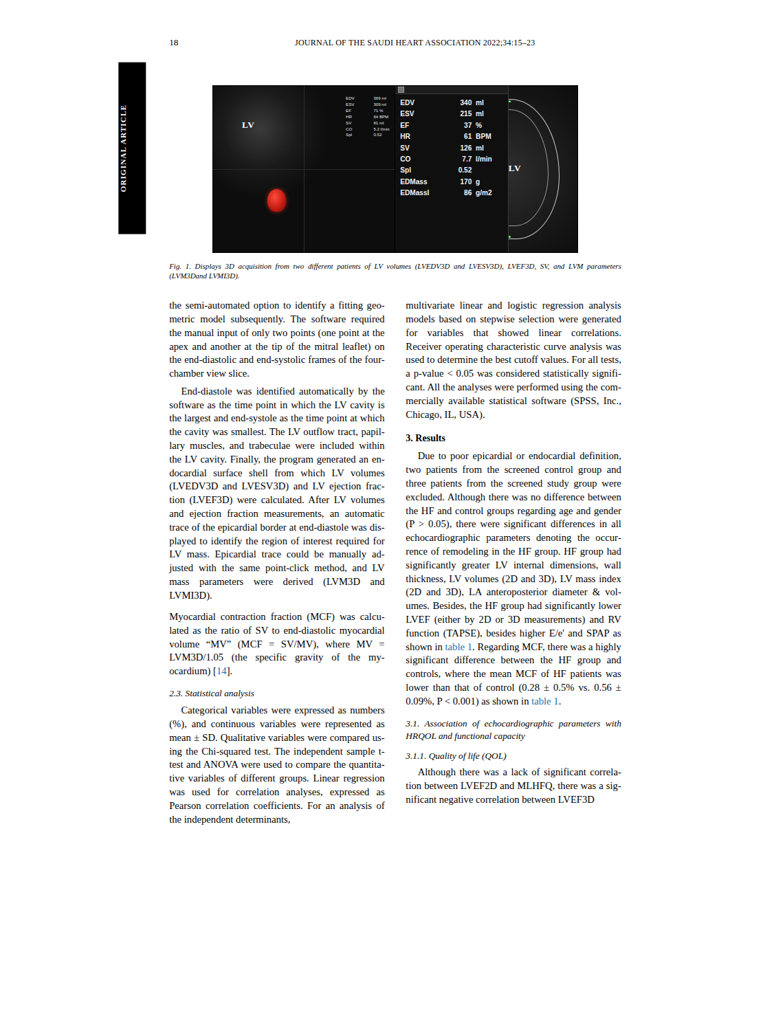ORIGINAL ARTICLE
18
JOURNAL OF THE SAUDI HEART ASSOCIATION 2022;34:15–23
LV
EDV369 ml
ESV309 ml
EF71 %
HR64 BPM
SV81 ml
CO5.2 l/min
Spl0.52
LV
| EDV | 340 | ml |
| ESV | 215 | ml |
| EF | 37 | % |
| HR | 61 | BPM |
| SV | 126 | ml |
| CO | 7.7 | l/min |
| Spl | 0.52 | |
| EDMass | 170 | g |
| EDMassI | 86 | g/m2 |
Hz
Fig. 1. Displays 3D acquisition from two different patients of LV volumes (LVEDV3D and LVESV3D), LVEF3D, SV, and LVM parameters (LVM3Dand LVMI3D).
the semi-automated option to identify a fitting geometric model subsequently. The software required the manual input of only two points (one point at the apex and another at the tip of the mitral leaflet) on the end-diastolic and end-systolic frames of the four-chamber view slice.
End-diastole was identified automatically by the software as the time point in which the LV cavity is the largest and end-systole as the time point at which the cavity was smallest. The LV outflow tract, papillary muscles, and trabeculae were included within the LV cavity. Finally, the program generated an endocardial surface shell from which LV volumes (LVEDV3D and LVESV3D) and LV ejection fraction (LVEF3D) were calculated. After LV volumes and ejection fraction measurements, an automatic trace of the epicardial border at end-diastole was displayed to identify the region of interest required for LV mass. Epicardial trace could be manually adjusted with the same point-click method, and LV mass parameters were derived (LVM3D and LVMI3D).
Myocardial contraction fraction (MCF) was calculated as the ratio of SV to end-diastolic myocardial volume “MV” (MCF = SV/MV), where MV = LVM3D/1.05 (the specific gravity of the myocardium) [14].
2.3. Statistical analysis
Categorical variables were expressed as numbers (%), and continuous variables were represented as mean ± SD. Qualitative variables were compared using the Chi-squared test. The independent sample t-test and ANOVA were used to compare the quantitative variables of different groups. Linear regression was used for correlation analyses, expressed as Pearson correlation coefficients. For an analysis of the independent determinants,
multivariate linear and logistic regression analysis models based on stepwise selection were generated for variables that showed linear correlations. Receiver operating characteristic curve analysis was used to determine the best cutoff values. For all tests, a p-value < 0.05 was considered statistically significant. All the analyses were performed using the commercially available statistical software (SPSS, Inc., Chicago, IL, USA).
3. Results
Due to poor epicardial or endocardial definition, two patients from the screened control group and three patients from the screened study group were excluded. Although there was no difference between the HF and control groups regarding age and gender (P > 0.05), there were significant differences in all echocardiographic parameters denoting the occurrence of remodeling in the HF group. HF group had significantly greater LV internal dimensions, wall thickness, LV volumes (2D and 3D), LV mass index (2D and 3D), LA anteroposterior diameter & volumes. Besides, the HF group had significantly lower LVEF (either by 2D or 3D measurements) and RV function (TAPSE), besides higher E/e' and SPAP as shown in table 1. Regarding MCF, there was a highly significant difference between the HF group and controls, where the mean MCF of HF patients was lower than that of control (0.28 ± 0.5% vs. 0.56 ± 0.09%, P < 0.001) as shown in table 1.
3.1. Association of echocardiographic parameters with HRQOL and functional capacity
3.1.1. Quality of life (QOL)
Although there was a lack of significant correlation between LVEF2D and MLHFQ, there was a significant negative correlation between LVEF3D